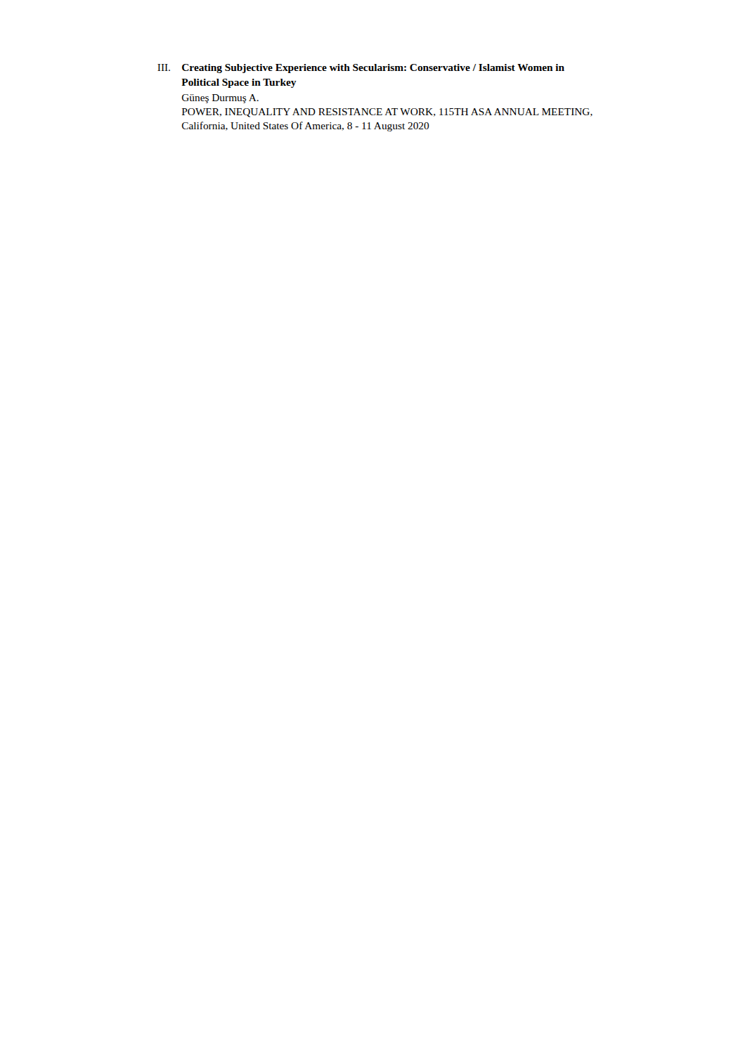Creating Subjective Experience with Secularism: Conservative / Islamist Women in Political Space in Turkey Güneş Durmuş A. POWER, INEQUALITY AND RESISTANCE AT WORK, 115TH ASA ANNUAL MEETING, California, United States Of America, 8 - 11 August 2020